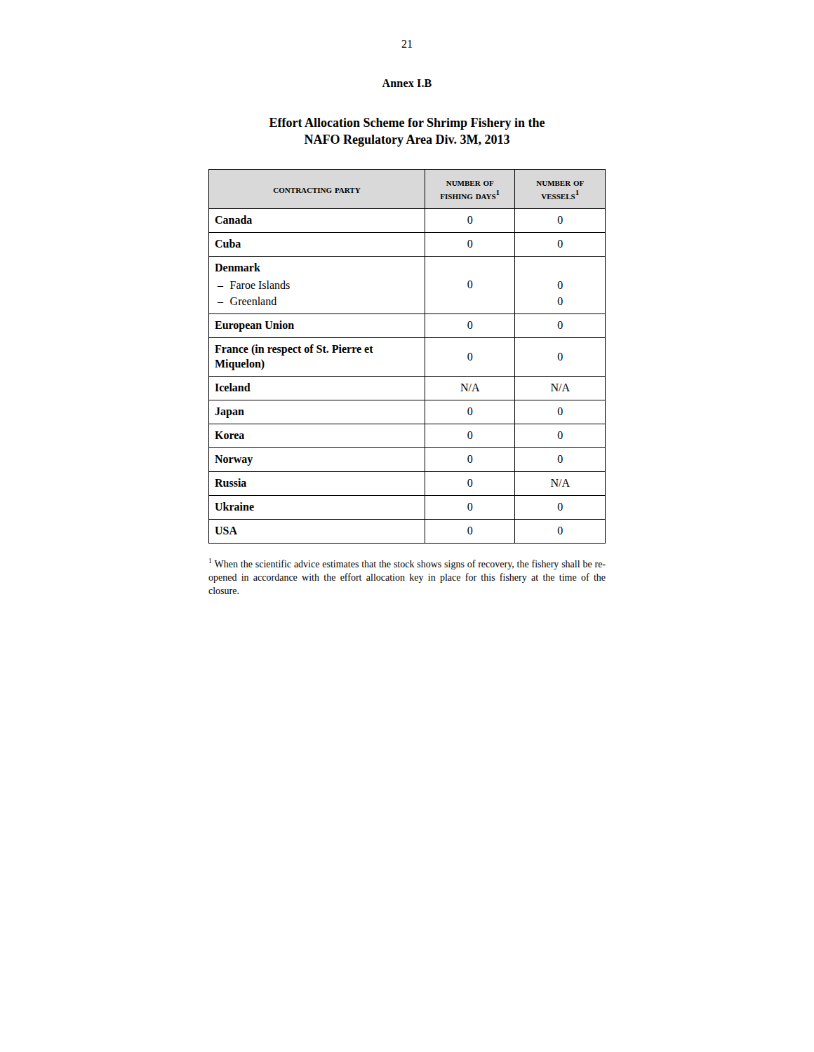21
Annex I.B
Effort Allocation Scheme for Shrimp Fishery in the
NAFO Regulatory Area Div. 3M, 2013
| Contracting Party | Number of fishing days 1 | Number of vessels 1 |
| --- | --- | --- |
| Canada | 0 | 0 |
| Cuba | 0 | 0 |
| Denmark Faroe Islands Greenland | 0 | 0 0 |
| European Union | 0 | 0 |
| France (in respect of St. Pierre et Miquelon) | 0 | 0 |
| Iceland | N/A | N/A |
| Japan | 0 | 0 |
| Korea | 0 | 0 |
| Norway | 0 | 0 |
| Russia | 0 | N/A |
| Ukraine | 0 | 0 |
| USA | 0 | 0 |
1 When the scientific advice estimates that the stock shows signs of recovery, the fishery shall be re-opened in accordance with the effort allocation key in place for this fishery at the time of the closure.